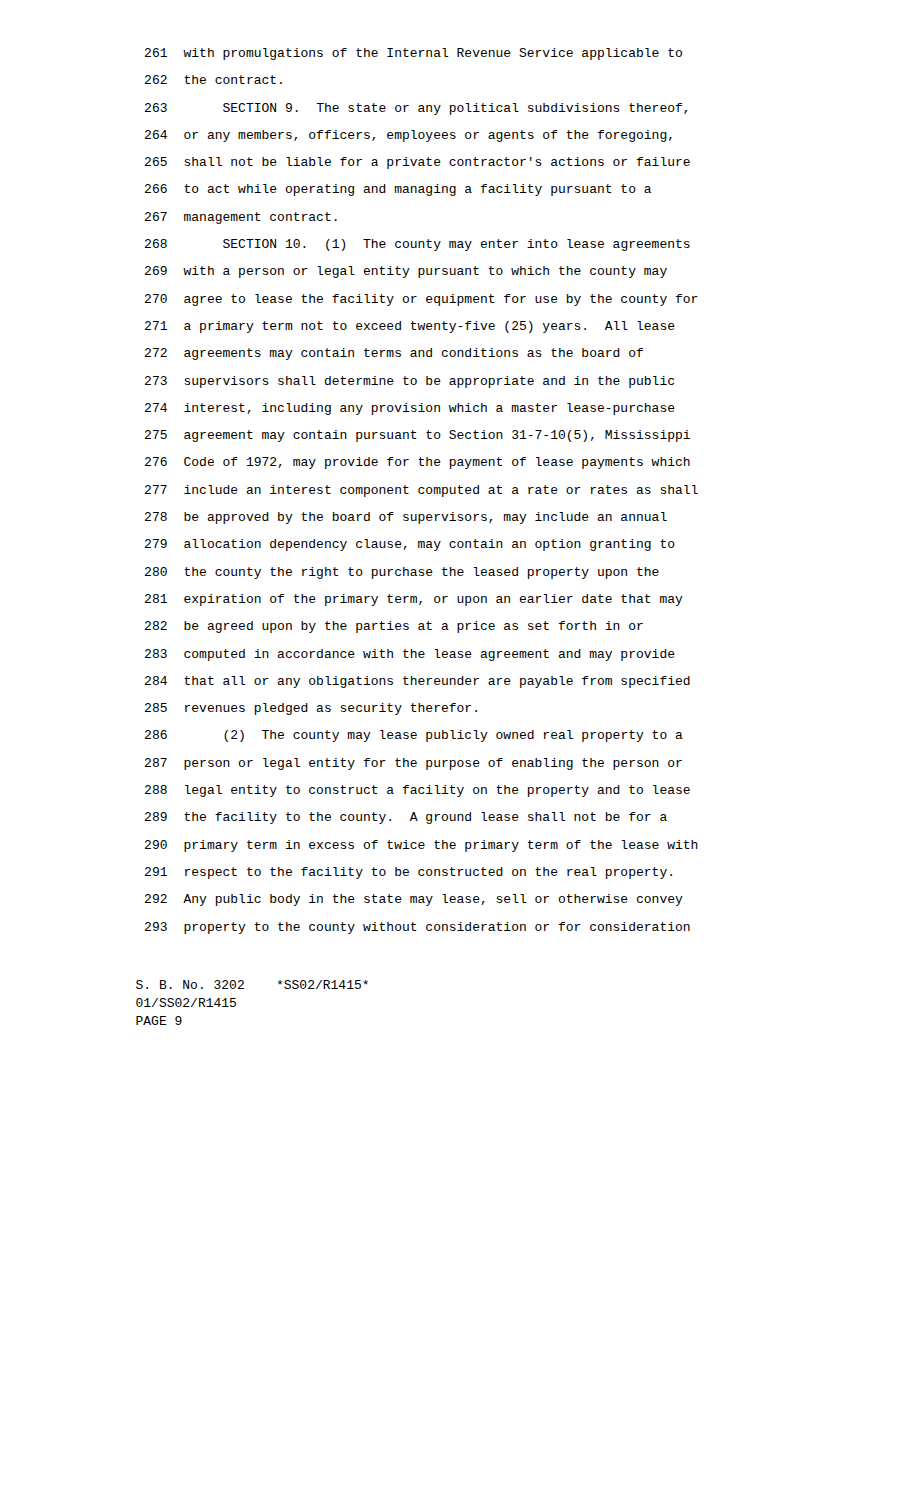with promulgations of the Internal Revenue Service applicable to
the contract.
SECTION 9. The state or any political subdivisions thereof,
or any members, officers, employees or agents of the foregoing,
shall not be liable for a private contractor's actions or failure
to act while operating and managing a facility pursuant to a
management contract.
SECTION 10. (1) The county may enter into lease agreements
with a person or legal entity pursuant to which the county may
agree to lease the facility or equipment for use by the county for
a primary term not to exceed twenty-five (25) years. All lease
agreements may contain terms and conditions as the board of
supervisors shall determine to be appropriate and in the public
interest, including any provision which a master lease-purchase
agreement may contain pursuant to Section 31-7-10(5), Mississippi
Code of 1972, may provide for the payment of lease payments which
include an interest component computed at a rate or rates as shall
be approved by the board of supervisors, may include an annual
allocation dependency clause, may contain an option granting to
the county the right to purchase the leased property upon the
expiration of the primary term, or upon an earlier date that may
be agreed upon by the parties at a price as set forth in or
computed in accordance with the lease agreement and may provide
that all or any obligations thereunder are payable from specified
revenues pledged as security therefor.
(2) The county may lease publicly owned real property to a
person or legal entity for the purpose of enabling the person or
legal entity to construct a facility on the property and to lease
the facility to the county. A ground lease shall not be for a
primary term in excess of twice the primary term of the lease with
respect to the facility to be constructed on the real property.
Any public body in the state may lease, sell or otherwise convey
property to the county without consideration or for consideration
S. B. No. 3202 *SS02/R1415*
01/SS02/R1415
PAGE 9